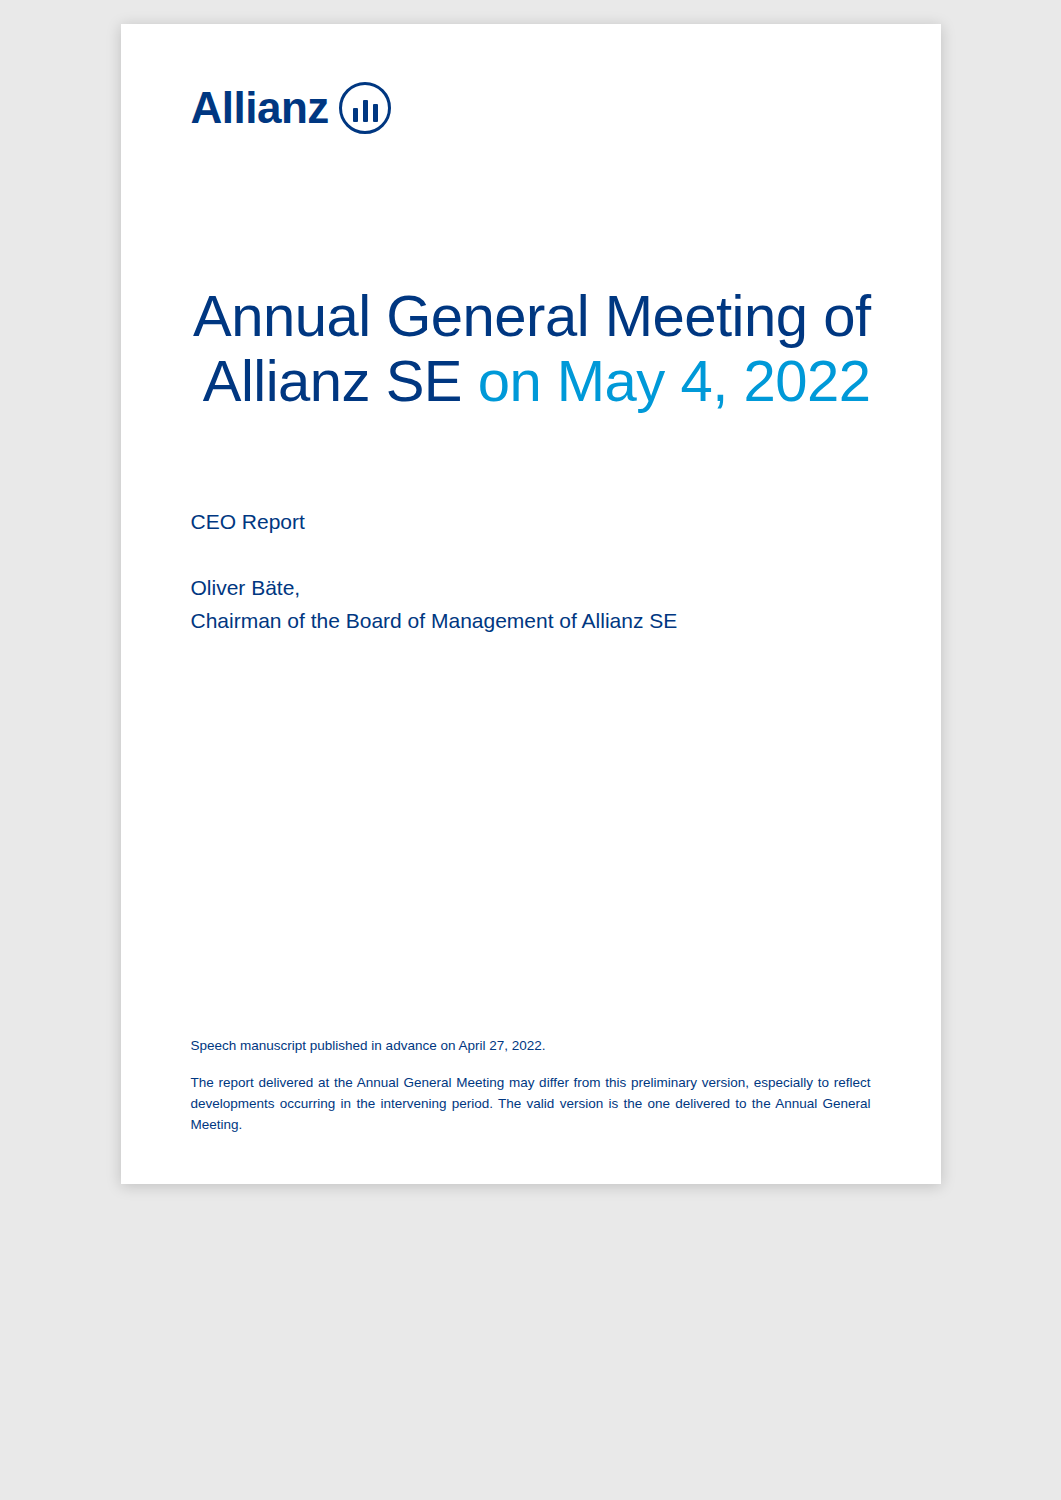Allianz
Annual General Meeting of Allianz SE on May 4, 2022
CEO Report
Oliver Bäte,
Chairman of the Board of Management of Allianz SE
Speech manuscript published in advance on April 27, 2022.
The report delivered at the Annual General Meeting may differ from this preliminary version, especially to reflect developments occurring in the intervening period. The valid version is the one delivered to the Annual General Meeting.